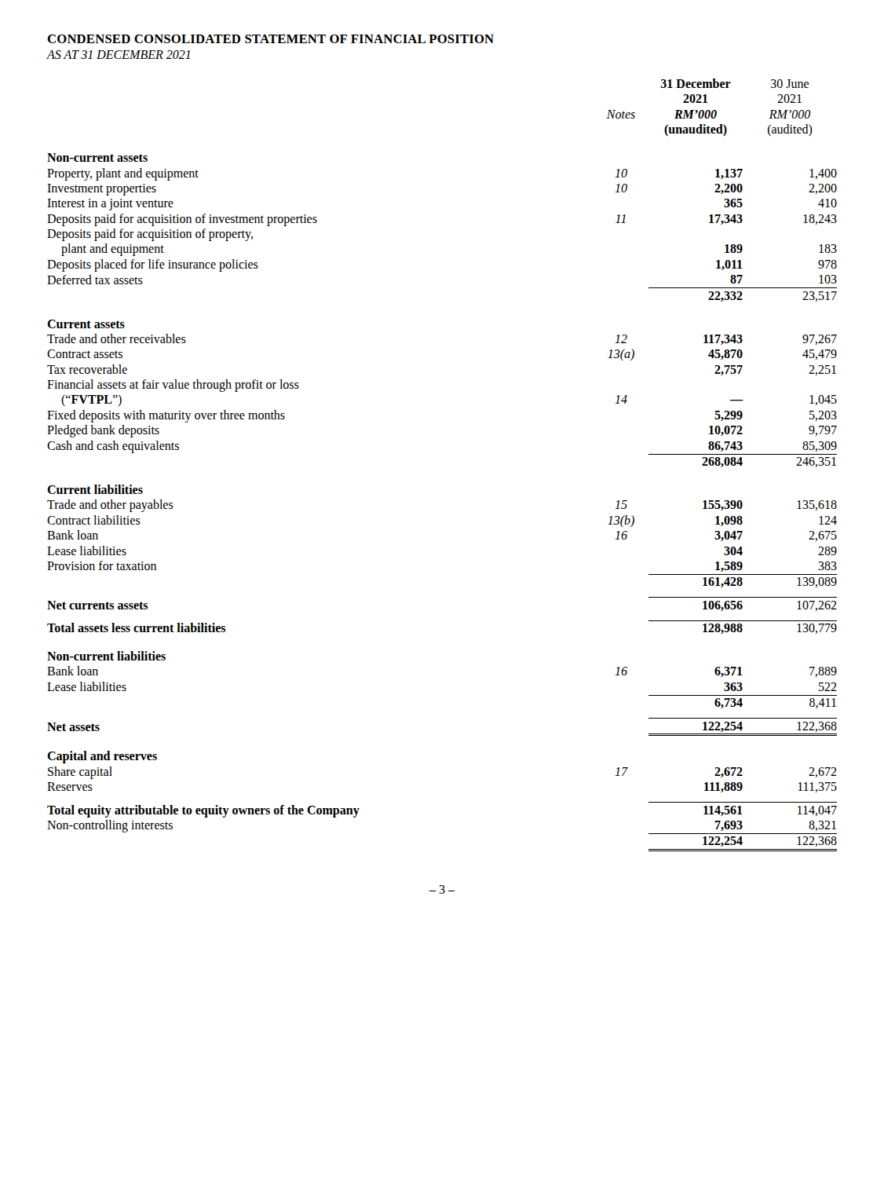CONDENSED CONSOLIDATED STATEMENT OF FINANCIAL POSITION
AS AT 31 DECEMBER 2021
| | | 31 December | 30 June |
| | | 2021 | 2021 |
| | Notes | RM’000 | RM’000 |
| | | (unaudited) | (audited) |
| Non-current assets | | | |
| Property, plant and equipment | 10 | 1,137 | 1,400 |
| Investment properties | 10 | 2,200 | 2,200 |
| Interest in a joint venture | | 365 | 410 |
| Deposits paid for acquisition of investment properties | 11 | 17,343 | 18,243 |
| Deposits paid for acquisition of property, | | | |
| plant and equipment | | 189 | 183 |
| Deposits placed for life insurance policies | | 1,011 | 978 |
| Deferred tax assets | | 87 | 103 |
| | | 22,332 | 23,517 |
| Current assets | | | |
| Trade and other receivables | 12 | 117,343 | 97,267 |
| Contract assets | 13(a) | 45,870 | 45,479 |
| Tax recoverable | | 2,757 | 2,251 |
| Financial assets at fair value through profit or loss | | | |
| (“ FVTPL ”) | 14 | — | 1,045 |
| Fixed deposits with maturity over three months | | 5,299 | 5,203 |
| Pledged bank deposits | | 10,072 | 9,797 |
| Cash and cash equivalents | | 86,743 | 85,309 |
| | | 268,084 | 246,351 |
| Current liabilities | | | |
| Trade and other payables | 15 | 155,390 | 135,618 |
| Contract liabilities | 13(b) | 1,098 | 124 |
| Bank loan | 16 | 3,047 | 2,675 |
| Lease liabilities | | 304 | 289 |
| Provision for taxation | | 1,589 | 383 |
| | | 161,428 | 139,089 |
| Net currents assets | | 106,656 | 107,262 |
| Total assets less current liabilities | | 128,988 | 130,779 |
| Non-current liabilities | | | |
| Bank loan | 16 | 6,371 | 7,889 |
| Lease liabilities | | 363 | 522 |
| | | 6,734 | 8,411 |
| Net assets | | 122,254 | 122,368 |
| Capital and reserves | | | |
| Share capital | 17 | 2,672 | 2,672 |
| Reserves | | 111,889 | 111,375 |
| Total equity attributable to equity owners of the Company | | 114,561 | 114,047 |
| Non-controlling interests | | 7,693 | 8,321 |
| | | 122,254 | 122,368 |
– 3 –